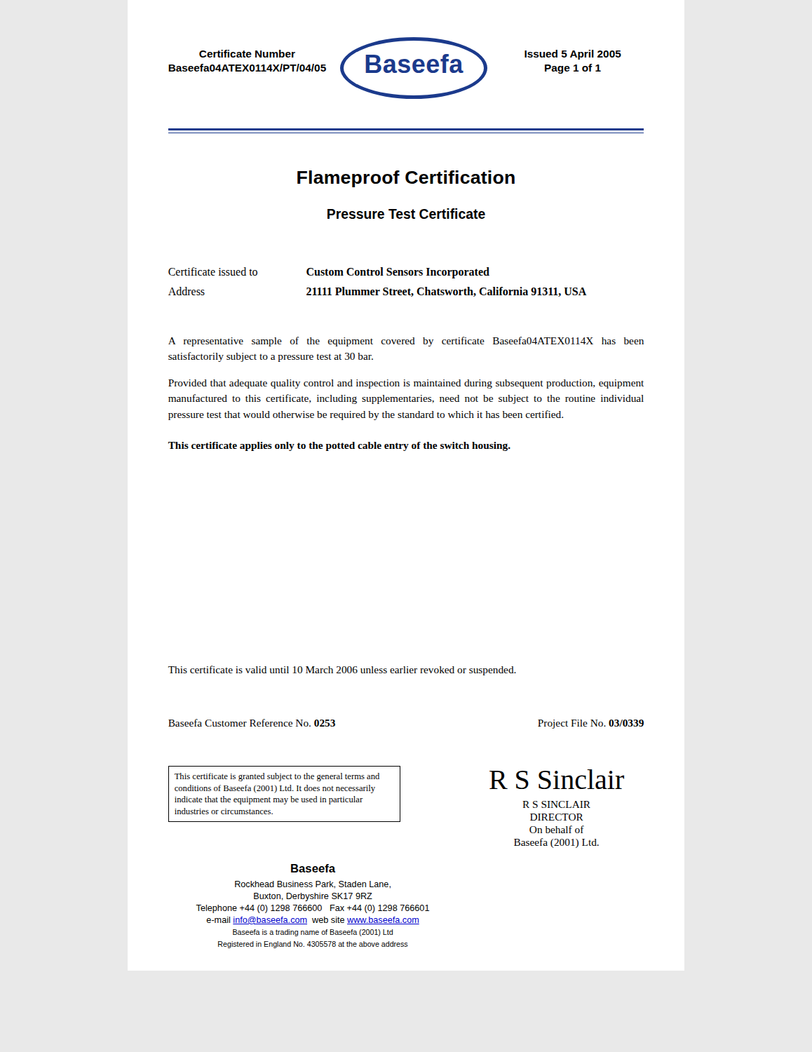Certificate Number
Baseefa04ATEX0114X/PT/04/05
Baseefa
Issued 5 April 2005
Page 1 of 1
Flameproof Certification
Pressure Test Certificate
| Certificate issued to | Custom Control Sensors Incorporated |
| Address | 21111 Plummer Street, Chatsworth, California 91311, USA |
A representative sample of the equipment covered by certificate Baseefa04ATEX0114X has been satisfactorily subject to a pressure test at 30 bar.
Provided that adequate quality control and inspection is maintained during subsequent production, equipment manufactured to this certificate, including supplementaries, need not be subject to the routine individual pressure test that would otherwise be required by the standard to which it has been certified.
This certificate applies only to the potted cable entry of the switch housing.
This certificate is valid until 10 March 2006 unless earlier revoked or suspended.
Baseefa Customer Reference No. 0253
Project File No. 03/0339
This certificate is granted subject to the general terms and conditions of Baseefa (2001) Ltd. It does not necessarily indicate that the equipment may be used in particular industries or circumstances.
R S Sinclair
R S SINCLAIR
DIRECTOR
On behalf of
Baseefa (2001) Ltd.
Baseefa Rockhead Business Park, Staden Lane,
Buxton, Derbyshire SK17 9RZ
Telephone +44 (0) 1298 766600 Fax +44 (0) 1298 766601
e-mail info@baseefa.com web site www.baseefa.com
Baseefa is a trading name of Baseefa (2001) Ltd
Registered in England No. 4305578 at the above address